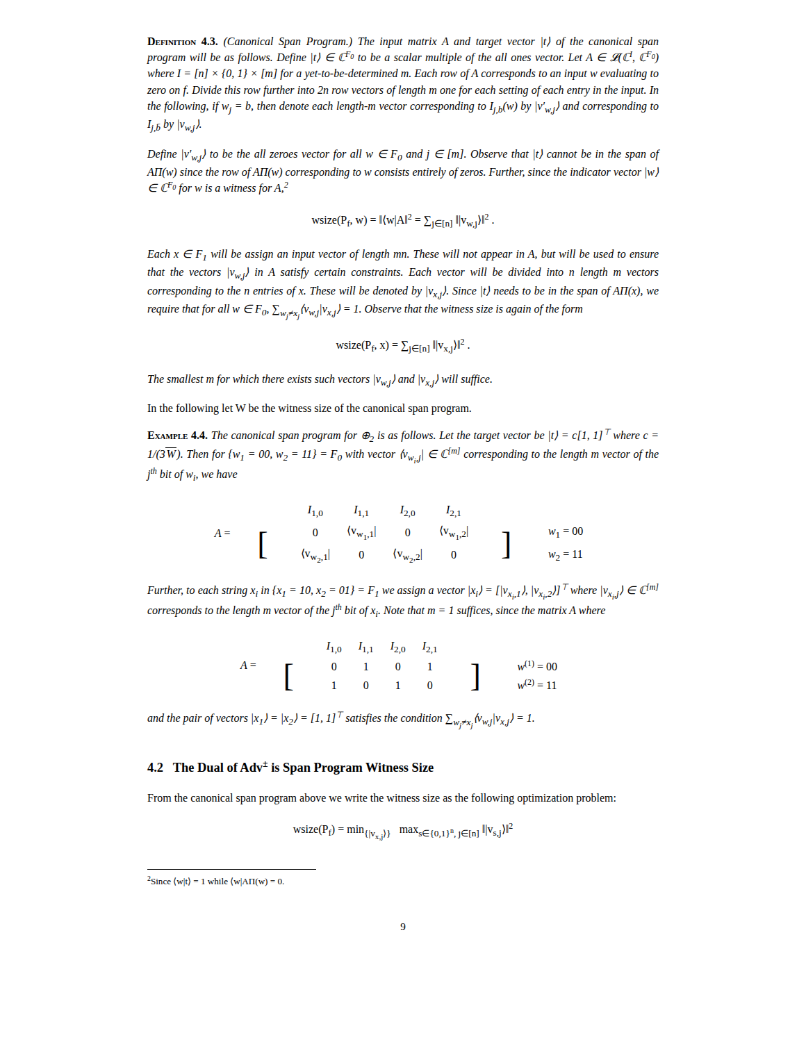Definition 4.3. (Canonical Span Program.) The input matrix A and target vector |t⟩ of the canonical span program will be as follows. Define |t⟩ ∈ ℂF0 to be a scalar multiple of the all ones vector. Let A ∈ 𝓛(ℂI, ℂF0) where I = [n] × {0, 1} × [m] for a yet-to-be-determined m. Each row of A corresponds to an input w evaluating to zero on f. Divide this row further into 2n row vectors of length m one for each setting of each entry in the input. In the following, if wj = b, then denote each length-m vector corresponding to Ij,b(w) by |v′w,j⟩ and corresponding to Ij,b̄ by |vw,j⟩.
Define |v′w,j⟩ to be the all zeroes vector for all w ∈ F0 and j ∈ [m]. Observe that |t⟩ cannot be in the span of AΠ(w) since the row of AΠ(w) corresponding to w consists entirely of zeros. Further, since the indicator vector |w⟩ ∈ ℂF0 for w is a witness for A,2
wsize(Pf, w) = ‖⟨w|A‖2 = ∑j∈[n] ‖|vw,j⟩‖2 .
Each x ∈ F1 will be assign an input vector of length mn. These will not appear in A, but will be used to ensure that the vectors |vw,j⟩ in A satisfy certain constraints. Each vector will be divided into n length m vectors corresponding to the n entries of x. These will be denoted by |vx,j⟩. Since |t⟩ needs to be in the span of AΠ(x), we require that for all w ∈ F0, ∑wj≠xj⟨vw,j|vx,j⟩ = 1. Observe that the witness size is again of the form
wsize(Pf, x) = ∑j∈[n] ‖|vx,j⟩‖2 .
The smallest m for which there exists such vectors |vw,j⟩ and |vx,j⟩ will suffice.
In the following let W be the witness size of the canonical span program.
Example 4.4. The canonical span program for ⊕2 is as follows. Let the target vector be |t⟩ = c[1, 1]⊤ where c = 1/(3W). Then for {w1 = 00, w2 = 11} = F0 with vector ⟨vwi,j| ∈ ℂ[m] corresponding to the length m vector of the jth bit of wi, we have
A =
| | I 1,0 | I 1,1 | I 2,0 | I 2,1 | |
| [ | 0 | ⟨v w 1 ,1 / | 0 | ⟨v w 1 ,2 / | ] | w 1 = 00 |
| ⟨v w 2 ,1 / | 0 | ⟨v w 2 ,2 / | 0 | w 2 = 11 |
Further, to each string xi in {x1 = 10, x2 = 01} = F1 we assign a vector |xi⟩ = [|vxi,1⟩, |vxi,2⟩]⊤ where |vxi,j⟩ ∈ ℂ[m] corresponds to the length m vector of the jth bit of xi. Note that m = 1 suffices, since the matrix A where
A =
| | I 1,0 | I 1,1 | I 2,0 | I 2,1 | |
| [ | 0 | 1 | 0 | 1 | ] | w (1) = 00 |
| 1 | 0 | 1 | 0 | w (2) = 11 |
and the pair of vectors |x1⟩ = |x2⟩ = [1, 1]⊤ satisfies the condition ∑wj≠xj⟨vw,j|vx,j⟩ = 1.
4.2 The Dual of Adv± is Span Program Witness Size
From the canonical span program above we write the witness size as the following optimization problem:
wsize(Pf) = min{|vx,j⟩} maxs∈{0,1}n, j∈[n] ‖|vs,j⟩‖2
2Since ⟨w|t⟩ = 1 while ⟨w|AΠ(w) = 0.
9